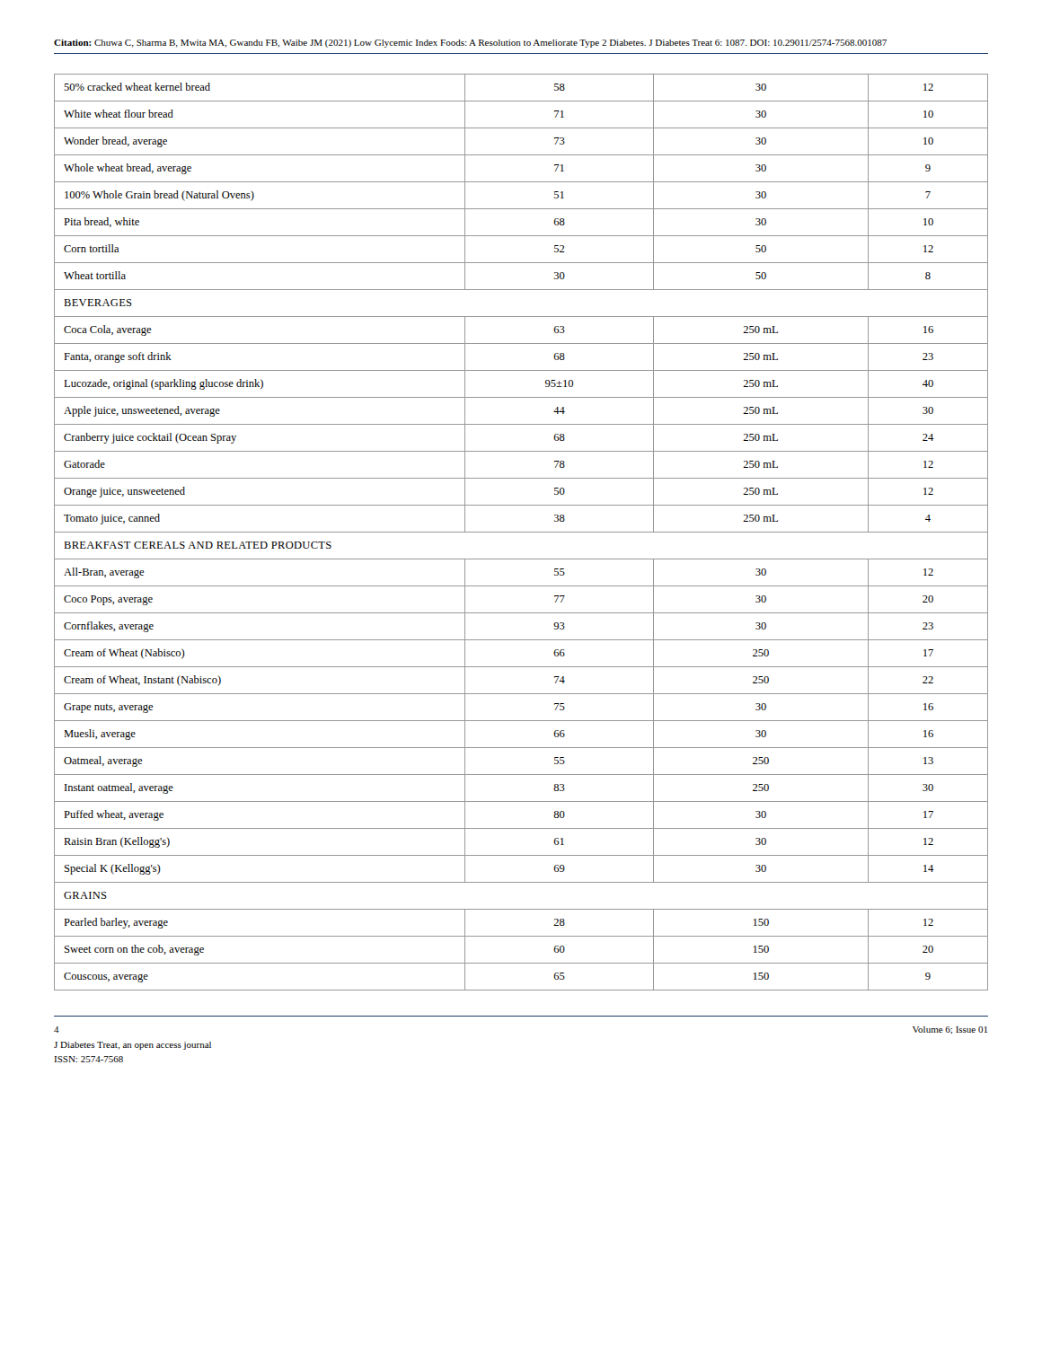Citation: Chuwa C, Sharma B, Mwita MA, Gwandu FB, Waibe JM (2021) Low Glycemic Index Foods: A Resolution to Ameliorate Type 2 Diabetes. J Diabetes Treat 6: 1087. DOI: 10.29011/2574-7568.001087
| 50% cracked wheat kernel bread | 58 | 30 | 12 |
| White wheat flour bread | 71 | 30 | 10 |
| Wonder bread, average | 73 | 30 | 10 |
| Whole wheat bread, average | 71 | 30 | 9 |
| 100% Whole Grain bread (Natural Ovens) | 51 | 30 | 7 |
| Pita bread, white | 68 | 30 | 10 |
| Corn tortilla | 52 | 50 | 12 |
| Wheat tortilla | 30 | 50 | 8 |
| BEVERAGES |
| Coca Cola, average | 63 | 250 mL | 16 |
| Fanta, orange soft drink | 68 | 250 mL | 23 |
| Lucozade, original (sparkling glucose drink) | 95±10 | 250 mL | 40 |
| Apple juice, unsweetened, average | 44 | 250 mL | 30 |
| Cranberry juice cocktail (Ocean Spray | 68 | 250 mL | 24 |
| Gatorade | 78 | 250 mL | 12 |
| Orange juice, unsweetened | 50 | 250 mL | 12 |
| Tomato juice, canned | 38 | 250 mL | 4 |
| BREAKFAST CEREALS AND RELATED PRODUCTS |
| All-Bran, average | 55 | 30 | 12 |
| Coco Pops, average | 77 | 30 | 20 |
| Cornflakes, average | 93 | 30 | 23 |
| Cream of Wheat (Nabisco) | 66 | 250 | 17 |
| Cream of Wheat, Instant (Nabisco) | 74 | 250 | 22 |
| Grape nuts, average | 75 | 30 | 16 |
| Muesli, average | 66 | 30 | 16 |
| Oatmeal, average | 55 | 250 | 13 |
| Instant oatmeal, average | 83 | 250 | 30 |
| Puffed wheat, average | 80 | 30 | 17 |
| Raisin Bran (Kellogg's) | 61 | 30 | 12 |
| Special K (Kellogg's) | 69 | 30 | 14 |
| GRAINS |
| Pearled barley, average | 28 | 150 | 12 |
| Sweet corn on the cob, average | 60 | 150 | 20 |
| Couscous, average | 65 | 150 | 9 |
4
J Diabetes Treat, an open access journal
ISSN: 2574-7568
Volume 6; Issue 01